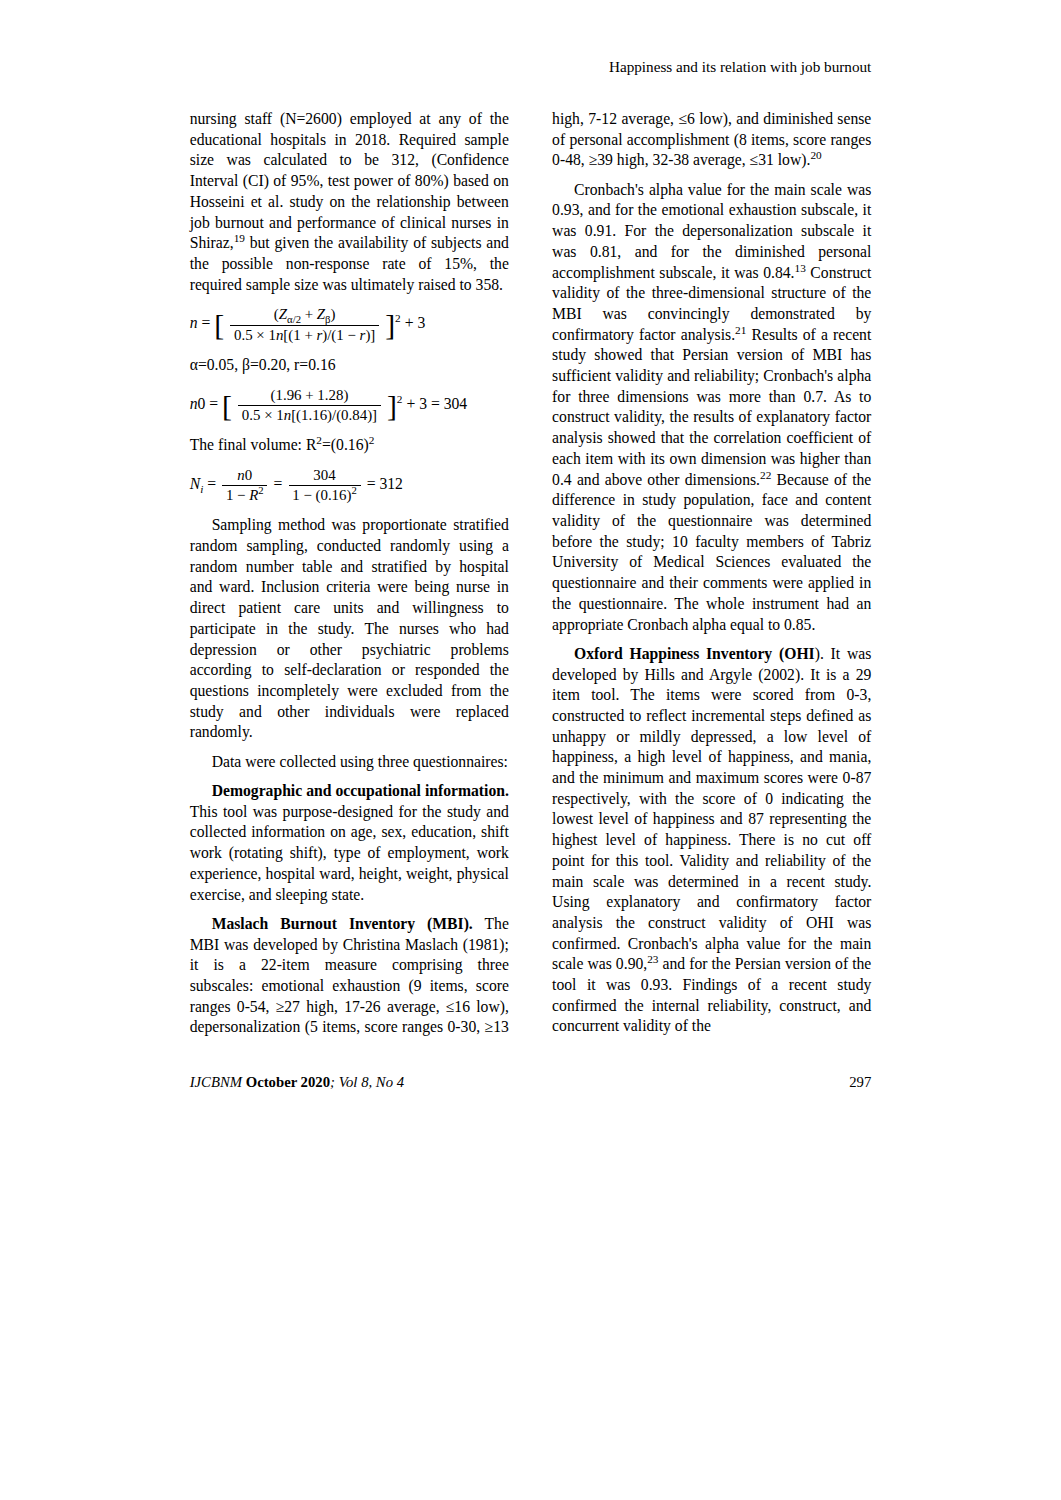Happiness and its relation with job burnout
nursing staff (N=2600) employed at any of the educational hospitals in 2018. Required sample size was calculated to be 312, (Confidence Interval (CI) of 95%, test power of 80%) based on Hosseini et al. study on the relationship between job burnout and performance of clinical nurses in Shiraz,19 but given the availability of subjects and the possible non-response rate of 15%, the required sample size was ultimately raised to 358.
n = [ (Zα/2 + Zβ) 0.5 × 1n[(1 + r)/(1 − r)] ]2 + 3
α=0.05, β=0.20, r=0.16
n0 = [ (1.96 + 1.28) 0.5 × 1n[(1.16)/(0.84)] ]2 + 3 = 304
The final volume: R2=(0.16)2
Ni = n0 1 − R2 = 304 1 − (0.16)2 = 312
Sampling method was proportionate stratified random sampling, conducted randomly using a random number table and stratified by hospital and ward. Inclusion criteria were being nurse in direct patient care units and willingness to participate in the study. The nurses who had depression or other psychiatric problems according to self-declaration or responded the questions incompletely were excluded from the study and other individuals were replaced randomly.
Data were collected using three questionnaires:
Demographic and occupational information. This tool was purpose-designed for the study and collected information on age, sex, education, shift work (rotating shift), type of employment, work experience, hospital ward, height, weight, physical exercise, and sleeping state.
Maslach Burnout Inventory (MBI). The MBI was developed by Christina Maslach (1981); it is a 22-item measure comprising three subscales: emotional exhaustion (9 items, score ranges 0-54, ≥27 high, 17-26 average, ≤16 low), depersonalization (5 items, score ranges 0-30, ≥13 high, 7-12 average, ≤6 low), and diminished sense of personal accomplishment (8 items, score ranges 0-48, ≥39 high, 32-38 average, ≤31 low).20
Cronbach's alpha value for the main scale was 0.93, and for the emotional exhaustion subscale, it was 0.91. For the depersonalization subscale it was 0.81, and for the diminished personal accomplishment subscale, it was 0.84.13 Construct validity of the three-dimensional structure of the MBI was convincingly demonstrated by confirmatory factor analysis.21 Results of a recent study showed that Persian version of MBI has sufficient validity and reliability; Cronbach's alpha for three dimensions was more than 0.7. As to construct validity, the results of explanatory factor analysis showed that the correlation coefficient of each item with its own dimension was higher than 0.4 and above other dimensions.22 Because of the difference in study population, face and content validity of the questionnaire was determined before the study; 10 faculty members of Tabriz University of Medical Sciences evaluated the questionnaire and their comments were applied in the questionnaire. The whole instrument had an appropriate Cronbach alpha equal to 0.85.
Oxford Happiness Inventory (OHI). It was developed by Hills and Argyle (2002). It is a 29 item tool. The items were scored from 0-3, constructed to reflect incremental steps defined as unhappy or mildly depressed, a low level of happiness, a high level of happiness, and mania, and the minimum and maximum scores were 0-87 respectively, with the score of 0 indicating the lowest level of happiness and 87 representing the highest level of happiness. There is no cut off point for this tool. Validity and reliability of the main scale was determined in a recent study. Using explanatory and confirmatory factor analysis the construct validity of OHI was confirmed. Cronbach's alpha value for the main scale was 0.90,23 and for the Persian version of the tool it was 0.93. Findings of a recent study confirmed the internal reliability, construct, and concurrent validity of the
IJCBNM October 2020; Vol 8, No 4
297